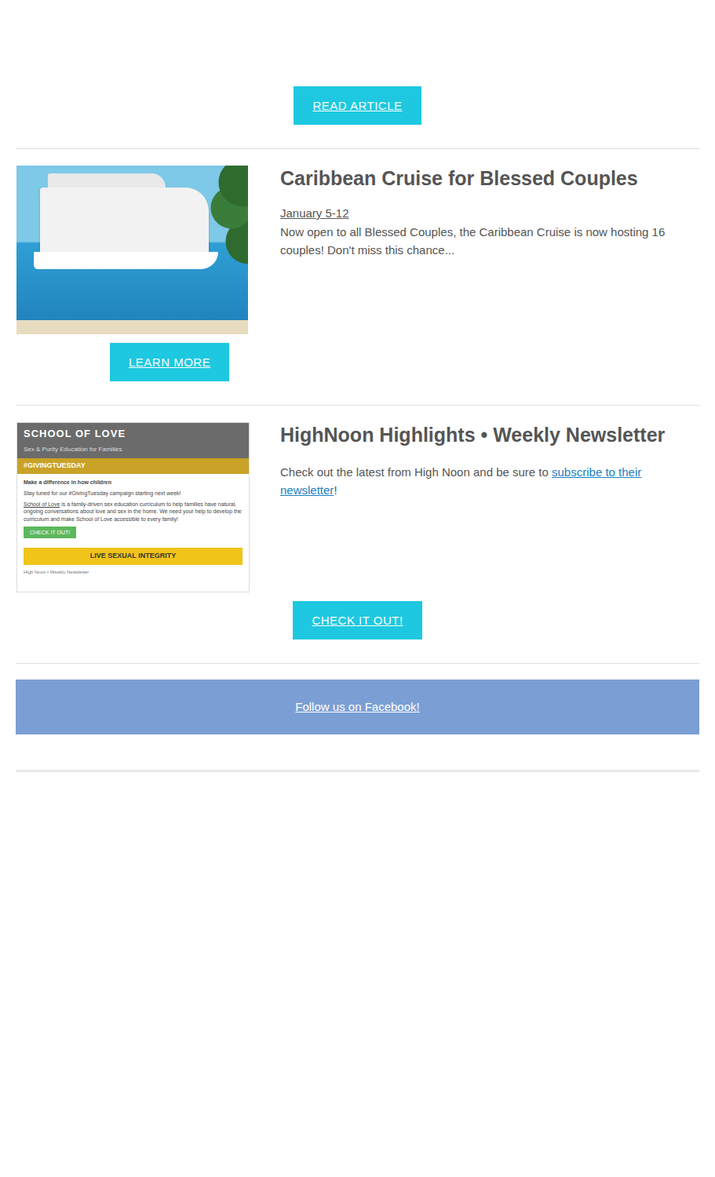READ ARTICLE
| | Caribbean Cruise for Blessed Couples January 5-12 Now open to all Blessed Couples, the Caribbean Cruise is now hosting 16 couples! Don't miss this chance... |
LEARN MORE
| SCHOOL OF LOVE Sex & Purity Education for Families #GIVINGTUESDAY Make a difference in how children Stay tuned for our #GivingTuesday campaign starting next week! School of Love is a family-driven sex education curriculum to help families have natural, ongoing conversations about love and sex in the home. We need your help to develop the curriculum and make School of Love accessible to every family! CHECK IT OUT! LIVE SEXUAL INTEGRITY High Noon • Weekly Newsletter | HighNoon Highlights • Weekly Newsletter Check out the latest from High Noon and be sure to subscribe to their newsletter ! |
CHECK IT OUT!
Follow us on Facebook!